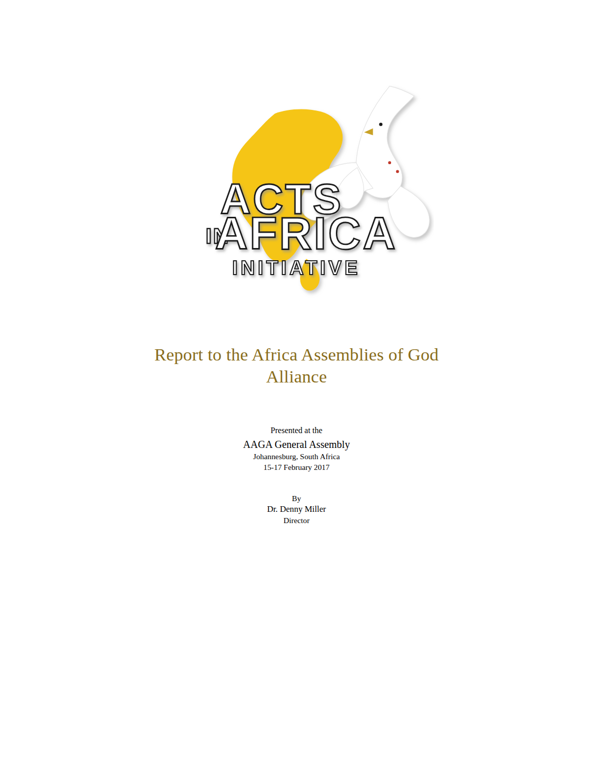ACTS IN AFRICA INITIATIVE
Report to the Africa Assemblies of God Alliance
Presented at the
AAGA General Assembly
Johannesburg, South Africa
15-17 February 2017
By
Dr. Denny Miller
Director